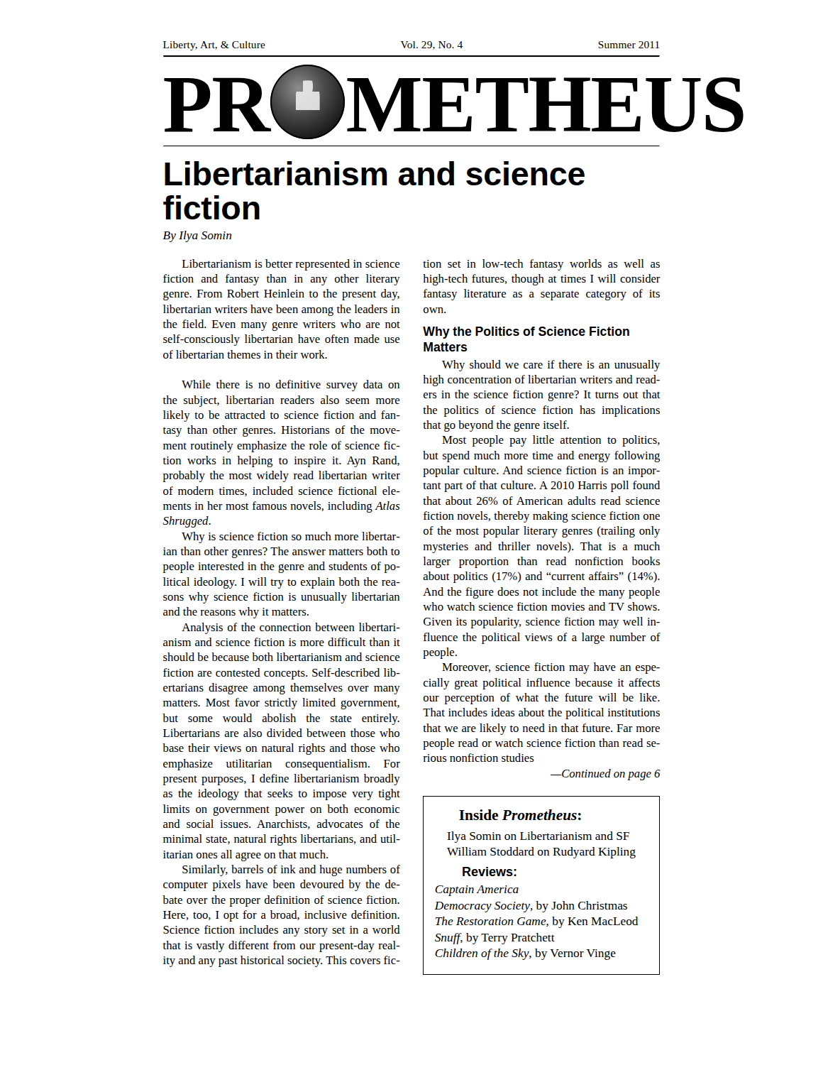Liberty, Art, & Culture
Vol. 29, No. 4
Summer 2011
PR METHEUS
Libertarianism and science fiction
By Ilya Somin
Libertarianism is better represented in science fiction and fantasy than in any other literary genre. From Robert Heinlein to the present day, libertarian writers have been among the leaders in the field. Even many genre writers who are not self-consciously libertarian have often made use of libertarian themes in their work.
While there is no definitive survey data on the subject, libertarian readers also seem more likely to be attracted to science fiction and fantasy than other genres. Historians of the movement routinely emphasize the role of science fiction works in helping to inspire it. Ayn Rand, probably the most widely read libertarian writer of modern times, included science fictional elements in her most famous novels, including Atlas Shrugged.
Why is science fiction so much more libertarian than other genres? The answer matters both to people interested in the genre and students of political ideology. I will try to explain both the reasons why science fiction is unusually libertarian and the reasons why it matters.
Analysis of the connection between libertarianism and science fiction is more difficult than it should be because both libertarianism and science fiction are contested concepts. Self-described libertarians disagree among themselves over many matters. Most favor strictly limited government, but some would abolish the state entirely. Libertarians are also divided between those who base their views on natural rights and those who emphasize utilitarian consequentialism. For present purposes, I define libertarianism broadly as the ideology that seeks to impose very tight limits on government power on both economic and social issues. Anarchists, advocates of the minimal state, natural rights libertarians, and utilitarian ones all agree on that much.
Similarly, barrels of ink and huge numbers of computer pixels have been devoured by the debate over the proper definition of science fiction. Here, too, I opt for a broad, inclusive definition. Science fiction includes any story set in a world that is vastly different from our present-day reality and any past historical society. This covers fiction set in low-tech fantasy worlds as well as high-tech futures, though at times I will consider fantasy literature as a separate category of its own.
Why the Politics of Science Fiction Matters
Why should we care if there is an unusually high concentration of libertarian writers and readers in the science fiction genre? It turns out that the politics of science fiction has implications that go beyond the genre itself.
Most people pay little attention to politics, but spend much more time and energy following popular culture. And science fiction is an important part of that culture. A 2010 Harris poll found that about 26% of American adults read science fiction novels, thereby making science fiction one of the most popular literary genres (trailing only mysteries and thriller novels). That is a much larger proportion than read nonfiction books about politics (17%) and “current affairs” (14%). And the figure does not include the many people who watch science fiction movies and TV shows. Given its popularity, science fiction may well influence the political views of a large number of people.
Moreover, science fiction may have an especially great political influence because it affects our perception of what the future will be like. That includes ideas about the political institutions that we are likely to need in that future. Far more people read or watch science fiction than read serious nonfiction studies
—Continued on page 6
Inside Prometheus:
Ilya Somin on Libertarianism and SF
William Stoddard on Rudyard Kipling
Reviews:
Captain America
Democracy Society, by John Christmas
The Restoration Game, by Ken MacLeod
Snuff, by Terry Pratchett
Children of the Sky, by Vernor Vinge